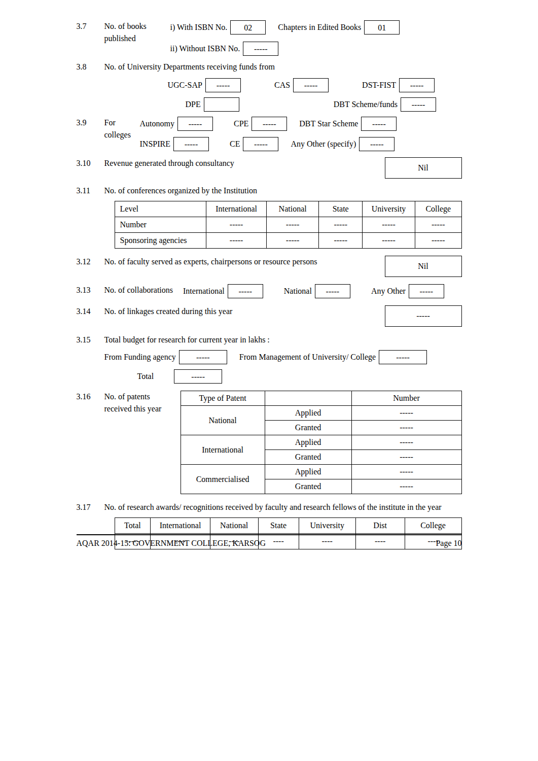3.7
No. of books published
i) With ISBN No. 02 Chapters in Edited Books 01
ii) Without ISBN No. -----
3.8
No. of University Departments receiving funds from
UGC-SAP----- CAS----- DST-FIST-----
DPE DBT Scheme/funds-----
3.9
For colleges
Autonomy----- CPE----- DBT Star Scheme-----
INSPIRE----- CE----- Any Other (specify)-----
3.10
Revenue generated through consultancy
Nil
3.11
No. of conferences organized by the Institution
| Level | International | National | State | University | College |
| --- | --- | --- | --- | --- | --- |
| Number | ----- | ----- | ----- | ----- | ----- |
| Sponsoring agencies | ----- | ----- | ----- | ----- | ----- |
3.12
No. of faculty served as experts, chairpersons or resource persons
Nil
3.13
No. of collaborations
International----- National----- Any Other-----
3.14
No. of linkages created during this year
-----
3.15
Total budget for research for current year in lakhs :
From Funding agency----- From Management of University/ College-----
Total-----
3.16
No. of patents received this year
| Type of Patent | | Number |
| National | Applied | ----- |
| Granted | ----- |
| International | Applied | ----- |
| Granted | ----- |
| Commercialised | Applied | ----- |
| Granted | ----- |
3.17
No. of research awards/ recognitions received by faculty and research fellows of the institute in the year
| Total | International | National | State | University | Dist | College |
| --- | --- | --- | --- | --- | --- | --- |
| ----- | ---- | ---- | ---- | ---- | ---- | ---- |
AQAR 2014-15: GOVERNMENT COLLEGE, KARSOG Page 10